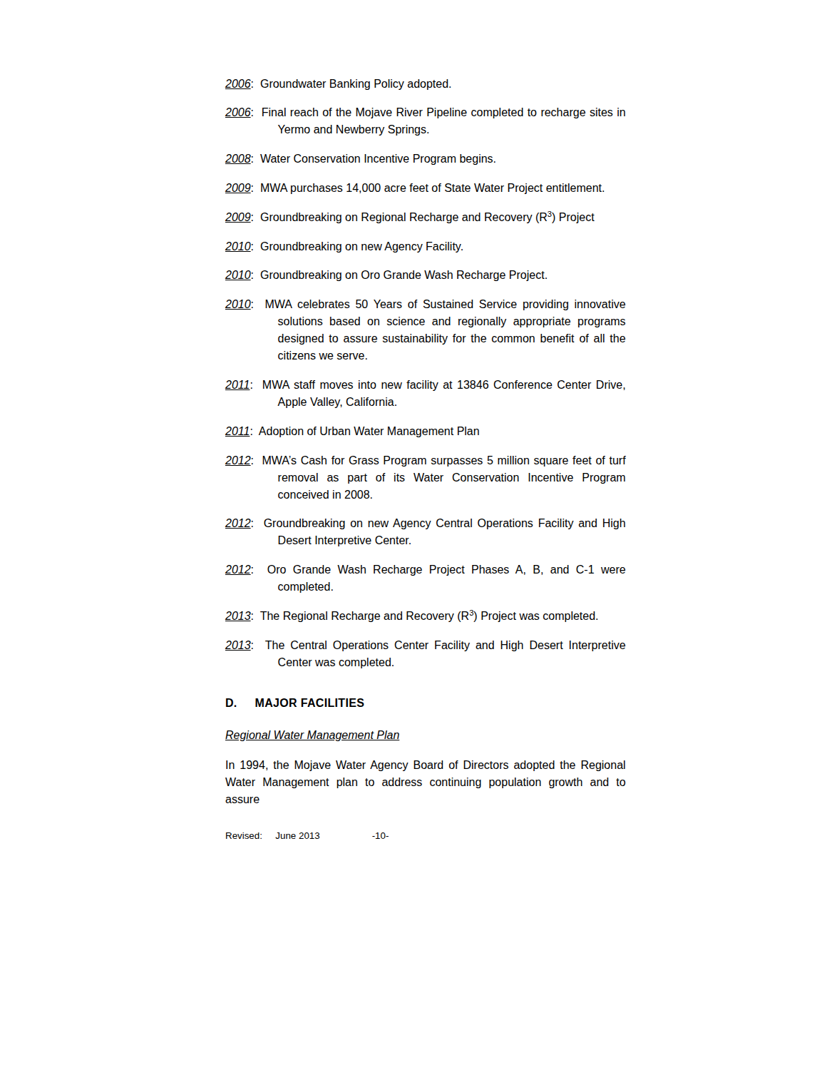2006: Groundwater Banking Policy adopted.
2006: Final reach of the Mojave River Pipeline completed to recharge sites in Yermo and Newberry Springs.
2008: Water Conservation Incentive Program begins.
2009: MWA purchases 14,000 acre feet of State Water Project entitlement.
2009: Groundbreaking on Regional Recharge and Recovery (R3) Project
2010: Groundbreaking on new Agency Facility.
2010: Groundbreaking on Oro Grande Wash Recharge Project.
2010: MWA celebrates 50 Years of Sustained Service providing innovative solutions based on science and regionally appropriate programs designed to assure sustainability for the common benefit of all the citizens we serve.
2011: MWA staff moves into new facility at 13846 Conference Center Drive, Apple Valley, California.
2011: Adoption of Urban Water Management Plan
2012: MWA’s Cash for Grass Program surpasses 5 million square feet of turf removal as part of its Water Conservation Incentive Program conceived in 2008.
2012: Groundbreaking on new Agency Central Operations Facility and High Desert Interpretive Center.
2012: Oro Grande Wash Recharge Project Phases A, B, and C-1 were completed.
2013: The Regional Recharge and Recovery (R3) Project was completed.
2013: The Central Operations Center Facility and High Desert Interpretive Center was completed.
D. MAJOR FACILITIES
Regional Water Management Plan
In 1994, the Mojave Water Agency Board of Directors adopted the Regional Water Management plan to address continuing population growth and to assure
Revised: June 2013 -10-